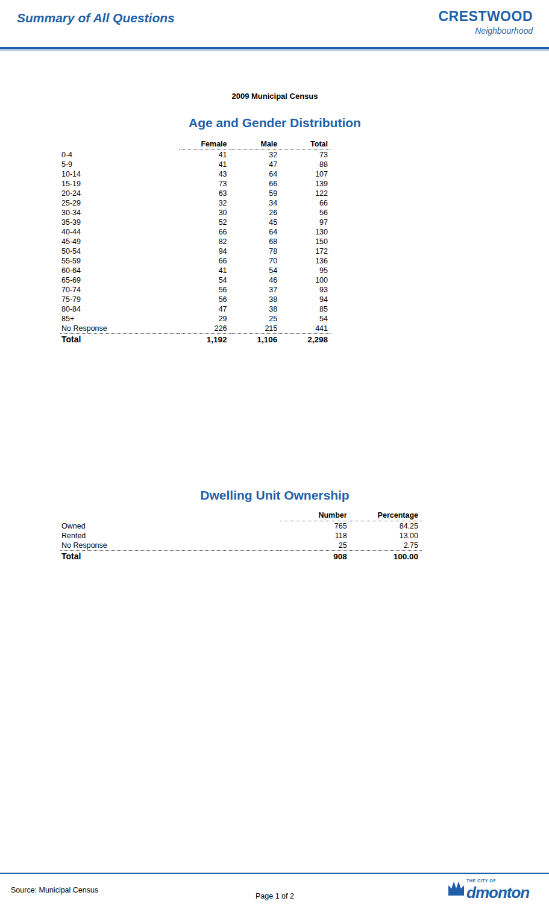Summary of All Questions
CRESTWOOD
Neighbourhood
2009 Municipal Census
Age and Gender Distribution
| | Female | Male | Total |
| --- | --- | --- | --- |
| 0-4 | 41 | 32 | 73 |
| 5-9 | 41 | 47 | 88 |
| 10-14 | 43 | 64 | 107 |
| 15-19 | 73 | 66 | 139 |
| 20-24 | 63 | 59 | 122 |
| 25-29 | 32 | 34 | 66 |
| 30-34 | 30 | 26 | 56 |
| 35-39 | 52 | 45 | 97 |
| 40-44 | 66 | 64 | 130 |
| 45-49 | 82 | 68 | 150 |
| 50-54 | 94 | 78 | 172 |
| 55-59 | 66 | 70 | 136 |
| 60-64 | 41 | 54 | 95 |
| 65-69 | 54 | 46 | 100 |
| 70-74 | 56 | 37 | 93 |
| 75-79 | 56 | 38 | 94 |
| 80-84 | 47 | 38 | 85 |
| 85+ | 29 | 25 | 54 |
| No Response | 226 | 215 | 441 |
| Total | 1,192 | 1,106 | 2,298 |
Dwelling Unit Ownership
| | Number | Percentage |
| --- | --- | --- |
| Owned | 765 | 84.25 |
| Rented | 118 | 13.00 |
| No Response | 25 | 2.75 |
| Total | 908 | 100.00 |
Source: Municipal Census
Page 1 of 2
THE CITY OF
dmonton